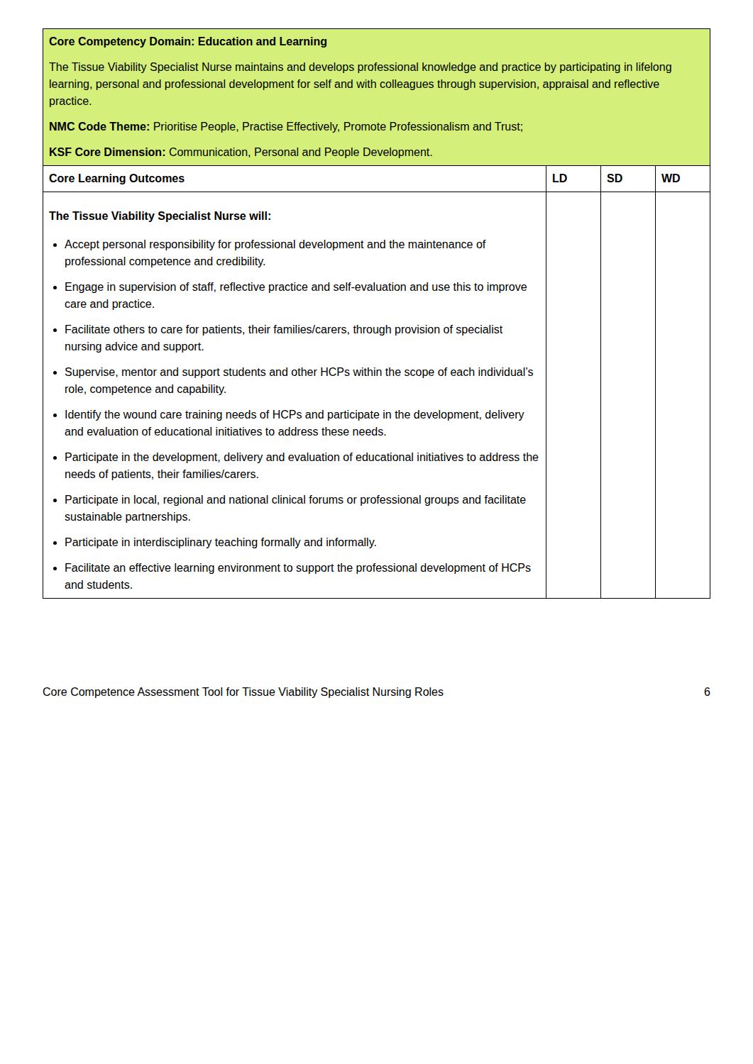| Core Competency Domain: Education and Learning The Tissue Viability Specialist Nurse maintains and develops professional knowledge and practice by participating in lifelong learning, personal and professional development for self and with colleagues through supervision, appraisal and reflective practice. NMC Code Theme: Prioritise People, Practise Effectively, Promote Professionalism and Trust; KSF Core Dimension: Communication, Personal and People Development. |
| Core Learning Outcomes | LD | SD | WD |
| The Tissue Viability Specialist Nurse will: Accept personal responsibility for professional development and the maintenance of professional competence and credibility. Engage in supervision of staff, reflective practice and self-evaluation and use this to improve care and practice. Facilitate others to care for patients, their families/carers, through provision of specialist nursing advice and support. Supervise, mentor and support students and other HCPs within the scope of each individual’s role, competence and capability. Identify the wound care training needs of HCPs and participate in the development, delivery and evaluation of educational initiatives to address these needs. Participate in the development, delivery and evaluation of educational initiatives to address the needs of patients, their families/carers. Participate in local, regional and national clinical forums or professional groups and facilitate sustainable partnerships. Participate in interdisciplinary teaching formally and informally. Facilitate an effective learning environment to support the professional development of HCPs and students. | | | |
Core Competence Assessment Tool for Tissue Viability Specialist Nursing Roles 6